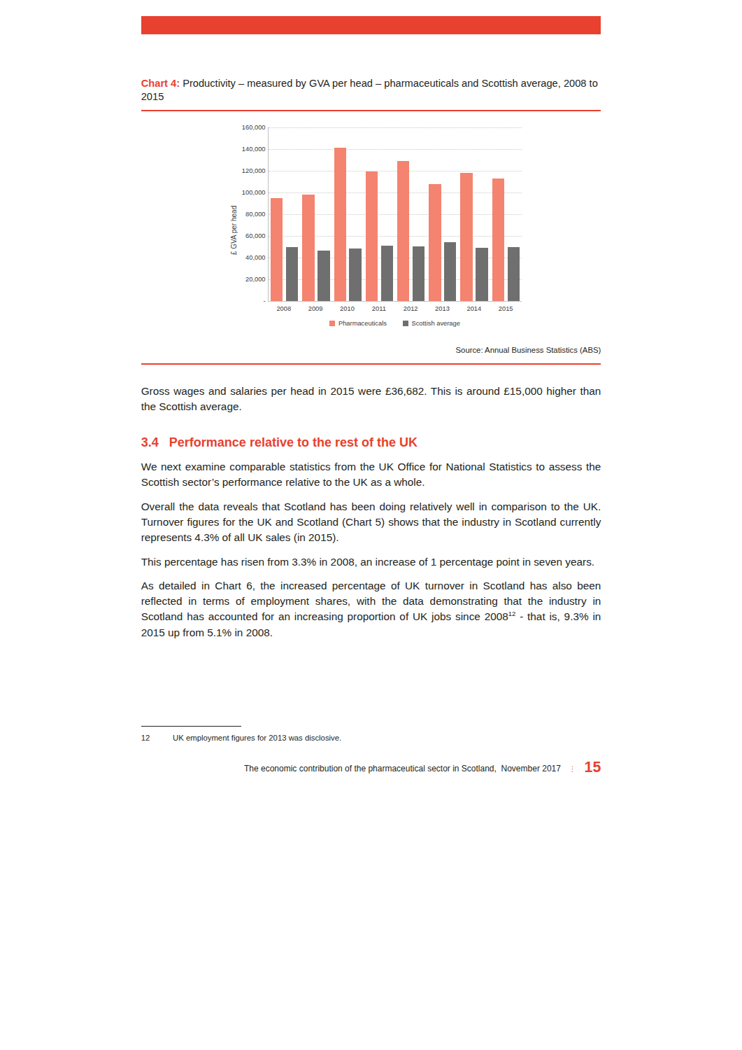Chart 4: Productivity – measured by GVA per head – pharmaceuticals and Scottish average, 2008 to 2015
£ GVA per head
160,000
140,000
120,000
100,000
80,000
60,000
40,000
20,000
-
20082009201020112012201320142015
Pharmaceuticals Scottish average
Source: Annual Business Statistics (ABS)
Gross wages and salaries per head in 2015 were £36,682. This is around £15,000 higher than the Scottish average.
3.4 Performance relative to the rest of the UK
We next examine comparable statistics from the UK Office for National Statistics to assess the Scottish sector’s performance relative to the UK as a whole.
Overall the data reveals that Scotland has been doing relatively well in comparison to the UK. Turnover figures for the UK and Scotland (Chart 5) shows that the industry in Scotland currently represents 4.3% of all UK sales (in 2015).
This percentage has risen from 3.3% in 2008, an increase of 1 percentage point in seven years.
As detailed in Chart 6, the increased percentage of UK turnover in Scotland has also been reflected in terms of employment shares, with the data demonstrating that the industry in Scotland has accounted for an increasing proportion of UK jobs since 200812 - that is, 9.3% in 2015 up from 5.1% in 2008.
12 UK employment figures for 2013 was disclosive.
The economic contribution of the pharmaceutical sector in Scotland, November 2017 ⋮ 15